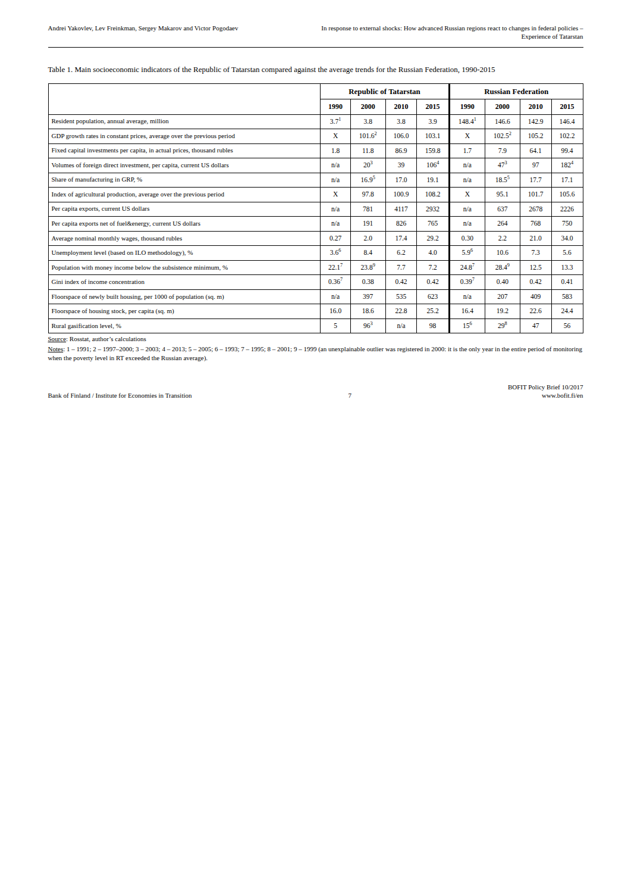Andrei Yakovlev, Lev Freinkman, Sergey Makarov and Victor Pogodaev
In response to external shocks: How advanced Russian regions react to changes in federal policies – Experience of Tatarstan
Table 1. Main socioeconomic indicators of the Republic of Tatarstan compared against the average trends for the Russian Federation, 1990-2015
| | Republic of Tatarstan | Russian Federation |
| --- | --- | --- |
| 1990 | 2000 | 2010 | 2015 | 1990 | 2000 | 2010 | 2015 |
| Resident population, annual average, million | 3.7 1 | 3.8 | 3.8 | 3.9 | 148.4 1 | 146.6 | 142.9 | 146.4 |
| GDP growth rates in constant prices, average over the previous period | X | 101.6 2 | 106.0 | 103.1 | X | 102.5 2 | 105.2 | 102.2 |
| Fixed capital investments per capita, in actual prices, thousand rubles | 1.8 | 11.8 | 86.9 | 159.8 | 1.7 | 7.9 | 64.1 | 99.4 |
| Volumes of foreign direct investment, per capita, current US dollars | n/a | 20 3 | 39 | 106 4 | n/a | 47 3 | 97 | 182 4 |
| Share of manufacturing in GRP, % | n/a | 16.9 5 | 17.0 | 19.1 | n/a | 18.5 5 | 17.7 | 17.1 |
| Index of agricultural production, average over the previous period | X | 97.8 | 100.9 | 108.2 | X | 95.1 | 101.7 | 105.6 |
| Per capita exports, current US dollars | n/a | 781 | 4117 | 2932 | n/a | 637 | 2678 | 2226 |
| Per capita exports net of fuel&energy, current US dollars | n/a | 191 | 826 | 765 | n/a | 264 | 768 | 750 |
| Average nominal monthly wages, thousand rubles | 0.27 | 2.0 | 17.4 | 29.2 | 0.30 | 2.2 | 21.0 | 34.0 |
| Unemployment level (based on ILO methodology), % | 3.6 6 | 8.4 | 6.2 | 4.0 | 5.9 6 | 10.6 | 7.3 | 5.6 |
| Population with money income below the subsistence minimum, % | 22.1 7 | 23.8 9 | 7.7 | 7.2 | 24.8 7 | 28.4 9 | 12.5 | 13.3 |
| Gini index of income concentration | 0.36 7 | 0.38 | 0.42 | 0.42 | 0.39 7 | 0.40 | 0.42 | 0.41 |
| Floorspace of newly built housing, per 1000 of population (sq. m) | n/a | 397 | 535 | 623 | n/a | 207 | 409 | 583 |
| Floorspace of housing stock, per capita (sq. m) | 16.0 | 18.6 | 22.8 | 25.2 | 16.4 | 19.2 | 22.6 | 24.4 |
| Rural gasification level, % | 5 | 96 3 | n/a | 98 | 15 6 | 29 8 | 47 | 56 |
Source: Rosstat, author’s calculations
Notes: 1 – 1991; 2 – 1997–2000; 3 – 2003; 4 – 2013; 5 – 2005; 6 – 1993; 7 – 1995; 8 – 2001; 9 – 1999 (an unexplainable outlier was registered in 2000: it is the only year in the entire period of monitoring when the poverty level in RT exceeded the Russian average).
Bank of Finland / Institute for Economies in Transition
7
BOFIT Policy Brief 10/2017
www.bofit.fi/en